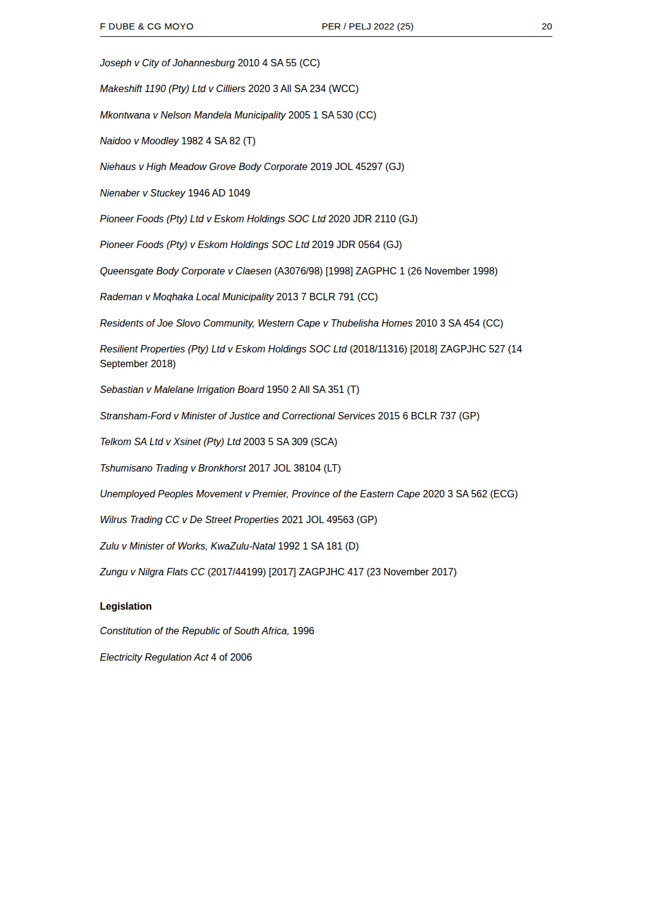F Dube & CG Moyo PER / PELJ 2022 (25) 20
Joseph v City of Johannesburg 2010 4 SA 55 (CC)
Makeshift 1190 (Pty) Ltd v Cilliers 2020 3 All SA 234 (WCC)
Mkontwana v Nelson Mandela Municipality 2005 1 SA 530 (CC)
Naidoo v Moodley 1982 4 SA 82 (T)
Niehaus v High Meadow Grove Body Corporate 2019 JOL 45297 (GJ)
Nienaber v Stuckey 1946 AD 1049
Pioneer Foods (Pty) Ltd v Eskom Holdings SOC Ltd 2020 JDR 2110 (GJ)
Pioneer Foods (Pty) v Eskom Holdings SOC Ltd 2019 JDR 0564 (GJ)
Queensgate Body Corporate v Claesen (A3076/98) [1998] ZAGPHC 1 (26 November 1998)
Rademan v Moqhaka Local Municipality 2013 7 BCLR 791 (CC)
Residents of Joe Slovo Community, Western Cape v Thubelisha Homes 2010 3 SA 454 (CC)
Resilient Properties (Pty) Ltd v Eskom Holdings SOC Ltd (2018/11316) [2018] ZAGPJHC 527 (14 September 2018)
Sebastian v Malelane Irrigation Board 1950 2 All SA 351 (T)
Stransham-Ford v Minister of Justice and Correctional Services 2015 6 BCLR 737 (GP)
Telkom SA Ltd v Xsinet (Pty) Ltd 2003 5 SA 309 (SCA)
Tshumisano Trading v Bronkhorst 2017 JOL 38104 (LT)
Unemployed Peoples Movement v Premier, Province of the Eastern Cape 2020 3 SA 562 (ECG)
Wilrus Trading CC v De Street Properties 2021 JOL 49563 (GP)
Zulu v Minister of Works, KwaZulu-Natal 1992 1 SA 181 (D)
Zungu v Nilgra Flats CC (2017/44199) [2017] ZAGPJHC 417 (23 November 2017)
Legislation
Constitution of the Republic of South Africa, 1996
Electricity Regulation Act 4 of 2006